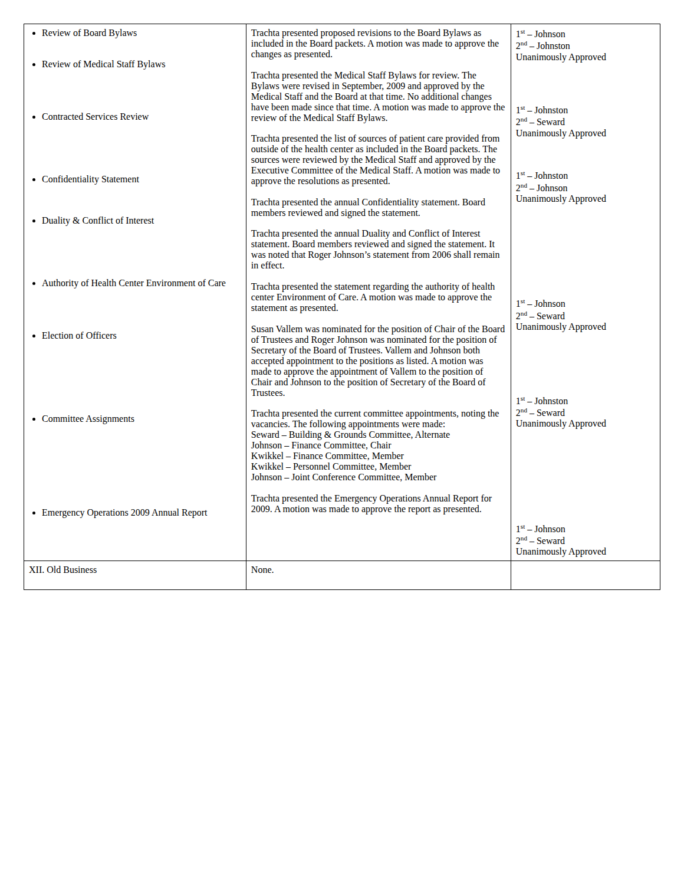| Review of Board Bylaws Review of Medical Staff Bylaws Contracted Services Review Confidentiality Statement Duality & Conflict of Interest Authority of Health Center Environment of Care Election of Officers Committee Assignments Emergency Operations 2009 Annual Report | Trachta presented proposed revisions to the Board Bylaws as included in the Board packets. A motion was made to approve the changes as presented. Trachta presented the Medical Staff Bylaws for review. The Bylaws were revised in September, 2009 and approved by the Medical Staff and the Board at that time. No additional changes have been made since that time. A motion was made to approve the review of the Medical Staff Bylaws. Trachta presented the list of sources of patient care provided from outside of the health center as included in the Board packets. The sources were reviewed by the Medical Staff and approved by the Executive Committee of the Medical Staff. A motion was made to approve the resolutions as presented. Trachta presented the annual Confidentiality statement. Board members reviewed and signed the statement. Trachta presented the annual Duality and Conflict of Interest statement. Board members reviewed and signed the statement. It was noted that Roger Johnson’s statement from 2006 shall remain in effect. Trachta presented the statement regarding the authority of health center Environment of Care. A motion was made to approve the statement as presented. Susan Vallem was nominated for the position of Chair of the Board of Trustees and Roger Johnson was nominated for the position of Secretary of the Board of Trustees. Vallem and Johnson both accepted appointment to the positions as listed. A motion was made to approve the appointment of Vallem to the position of Chair and Johnson to the position of Secretary of the Board of Trustees. Trachta presented the current committee appointments, noting the vacancies. The following appointments were made: Seward – Building & Grounds Committee, Alternate Johnson – Finance Committee, Chair Kwikkel – Finance Committee, Member Kwikkel – Personnel Committee, Member Johnson – Joint Conference Committee, Member Trachta presented the Emergency Operations Annual Report for 2009. A motion was made to approve the report as presented. | 1 st – Johnson 2 nd – Johnston Unanimously Approved 1 st – Johnston 2 nd – Seward Unanimously Approved 1 st – Johnston 2 nd – Johnson Unanimously Approved 1 st – Johnson 2 nd – Seward Unanimously Approved 1 st – Johnston 2 nd – Seward Unanimously Approved 1 st – Johnson 2 nd – Seward Unanimously Approved |
| XII. Old Business | None. | |